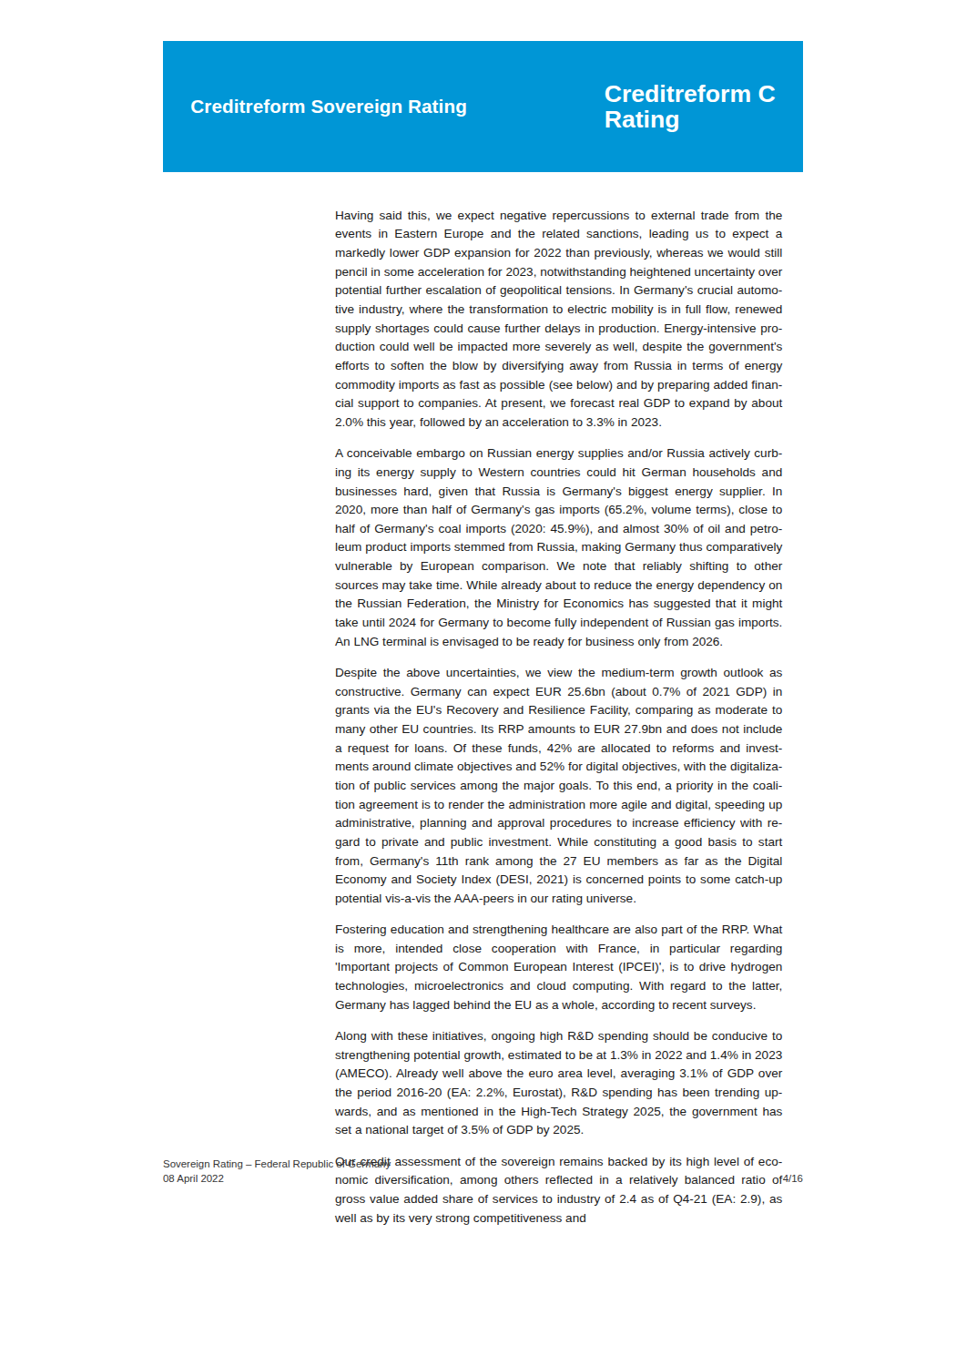Creditreform Sovereign Rating
Creditreform C Rating
Having said this, we expect negative repercussions to external trade from the events in Eastern Europe and the related sanctions, leading us to expect a markedly lower GDP expansion for 2022 than previously, whereas we would still pencil in some acceleration for 2023, notwithstanding heightened uncertainty over potential further escalation of geopolitical tensions. In Germany's crucial automotive industry, where the transformation to electric mobility is in full flow, renewed supply shortages could cause further delays in production. Energy-intensive production could well be impacted more severely as well, despite the government's efforts to soften the blow by diversifying away from Russia in terms of energy commodity imports as fast as possible (see below) and by preparing added financial support to companies. At present, we forecast real GDP to expand by about 2.0% this year, followed by an acceleration to 3.3% in 2023.
A conceivable embargo on Russian energy supplies and/or Russia actively curbing its energy supply to Western countries could hit German households and businesses hard, given that Russia is Germany's biggest energy supplier. In 2020, more than half of Germany's gas imports (65.2%, volume terms), close to half of Germany's coal imports (2020: 45.9%), and almost 30% of oil and petroleum product imports stemmed from Russia, making Germany thus comparatively vulnerable by European comparison. We note that reliably shifting to other sources may take time. While already about to reduce the energy dependency on the Russian Federation, the Ministry for Economics has suggested that it might take until 2024 for Germany to become fully independent of Russian gas imports. An LNG terminal is envisaged to be ready for business only from 2026.
Despite the above uncertainties, we view the medium-term growth outlook as constructive. Germany can expect EUR 25.6bn (about 0.7% of 2021 GDP) in grants via the EU's Recovery and Resilience Facility, comparing as moderate to many other EU countries. Its RRP amounts to EUR 27.9bn and does not include a request for loans. Of these funds, 42% are allocated to reforms and investments around climate objectives and 52% for digital objectives, with the digitalization of public services among the major goals. To this end, a priority in the coalition agreement is to render the administration more agile and digital, speeding up administrative, planning and approval procedures to increase efficiency with regard to private and public investment. While constituting a good basis to start from, Germany's 11th rank among the 27 EU members as far as the Digital Economy and Society Index (DESI, 2021) is concerned points to some catch-up potential vis-a-vis the AAA-peers in our rating universe.
Fostering education and strengthening healthcare are also part of the RRP. What is more, intended close cooperation with France, in particular regarding 'Important projects of Common European Interest (IPCEI)', is to drive hydrogen technologies, microelectronics and cloud computing. With regard to the latter, Germany has lagged behind the EU as a whole, according to recent surveys.
Along with these initiatives, ongoing high R&D spending should be conducive to strengthening potential growth, estimated to be at 1.3% in 2022 and 1.4% in 2023 (AMECO). Already well above the euro area level, averaging 3.1% of GDP over the period 2016-20 (EA: 2.2%, Eurostat), R&D spending has been trending upwards, and as mentioned in the High-Tech Strategy 2025, the government has set a national target of 3.5% of GDP by 2025.
Our credit assessment of the sovereign remains backed by its high level of economic diversification, among others reflected in a relatively balanced ratio of gross value added share of services to industry of 2.4 as of Q4-21 (EA: 2.9), as well as by its very strong competitiveness and
Sovereign Rating – Federal Republic of Germany
08 April 2022
4/16